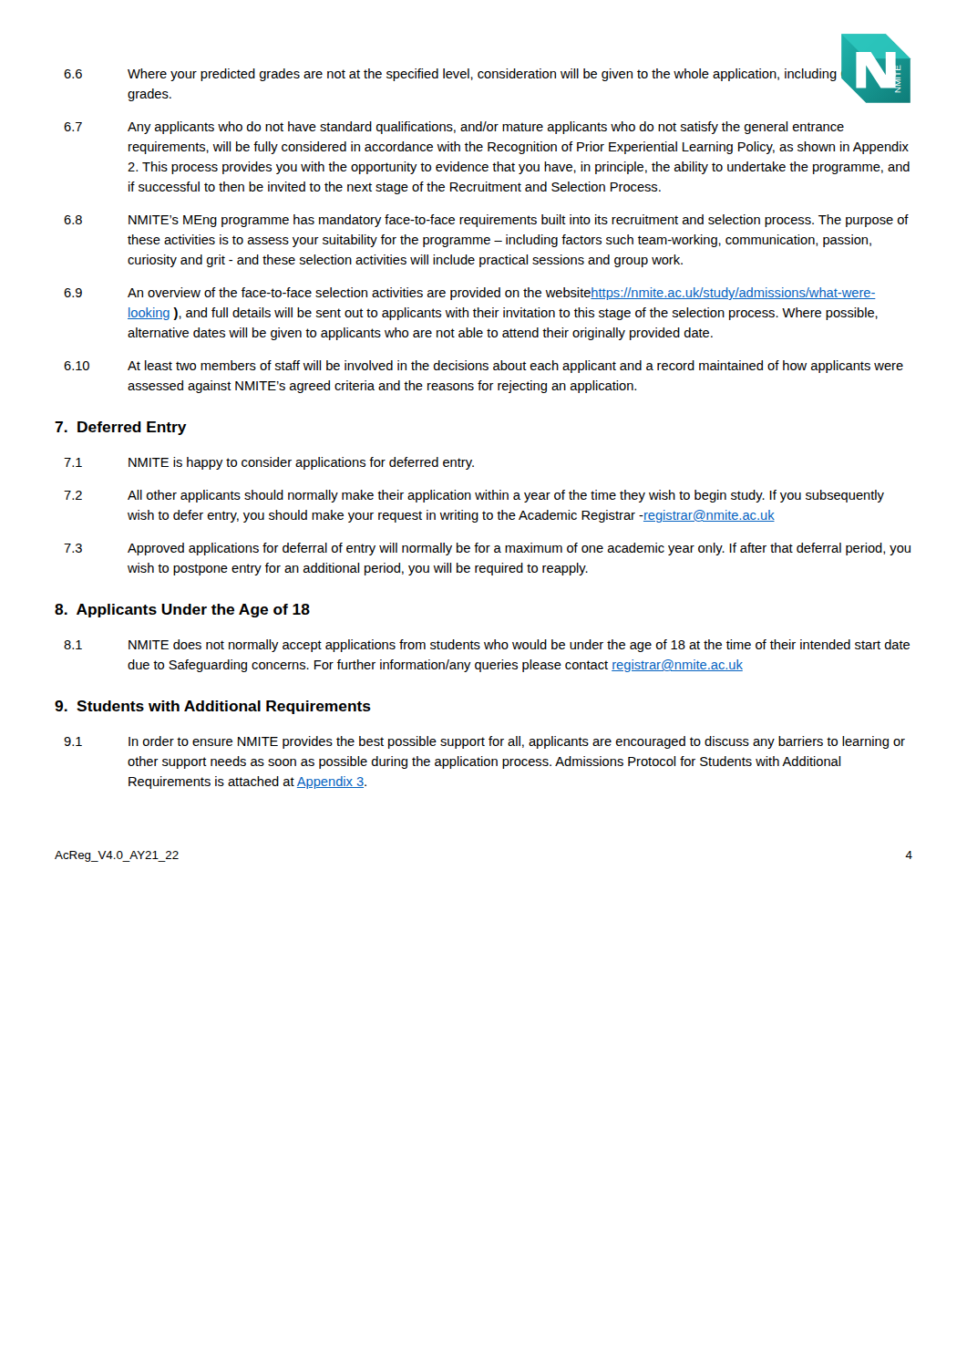NMITE
6.6
Where your predicted grades are not at the specified level, consideration will be given to the whole application, including GCSE grades.
6.7
Any applicants who do not have standard qualifications, and/or mature applicants who do not satisfy the general entrance requirements, will be fully considered in accordance with the Recognition of Prior Experiential Learning Policy, as shown in Appendix 2. This process provides you with the opportunity to evidence that you have, in principle, the ability to undertake the programme, and if successful to then be invited to the next stage of the Recruitment and Selection Process.
6.8
NMITE’s MEng programme has mandatory face-to-face requirements built into its recruitment and selection process. The purpose of these activities is to assess your suitability for the programme – including factors such team-working, communication, passion, curiosity and grit - and these selection activities will include practical sessions and group work.
6.9
An overview of the face-to-face selection activities are provided on the websitehttps://nmite.ac.uk/study/admissions/what-were-looking ), and full details will be sent out to applicants with their invitation to this stage of the selection process. Where possible, alternative dates will be given to applicants who are not able to attend their originally provided date.
6.10
At least two members of staff will be involved in the decisions about each applicant and a record maintained of how applicants were assessed against NMITE’s agreed criteria and the reasons for rejecting an application.
7. Deferred Entry
7.1
NMITE is happy to consider applications for deferred entry.
7.2
All other applicants should normally make their application within a year of the time they wish to begin study. If you subsequently wish to defer entry, you should make your request in writing to the Academic Registrar -registrar@nmite.ac.uk
7.3
Approved applications for deferral of entry will normally be for a maximum of one academic year only. If after that deferral period, you wish to postpone entry for an additional period, you will be required to reapply.
8. Applicants Under the Age of 18
8.1
NMITE does not normally accept applications from students who would be under the age of 18 at the time of their intended start date due to Safeguarding concerns. For further information/any queries please contact registrar@nmite.ac.uk
9. Students with Additional Requirements
9.1
In order to ensure NMITE provides the best possible support for all, applicants are encouraged to discuss any barriers to learning or other support needs as soon as possible during the application process. Admissions Protocol for Students with Additional Requirements is attached at Appendix 3.
AcReg_V4.0_AY21_22
4